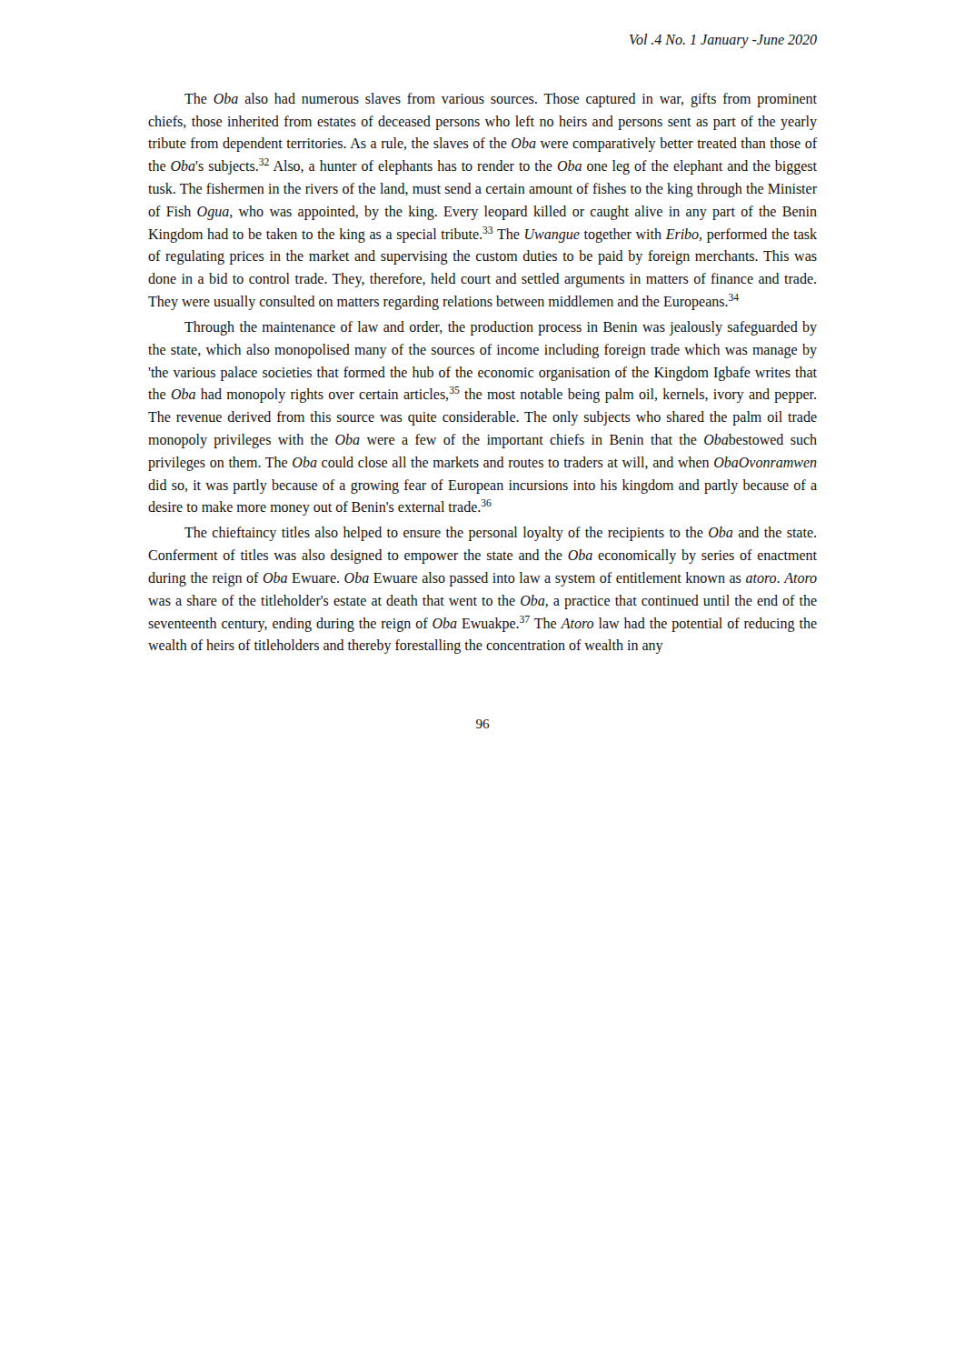Vol .4 No. 1 January -June 2020
The Oba also had numerous slaves from various sources. Those captured in war, gifts from prominent chiefs, those inherited from estates of deceased persons who left no heirs and persons sent as part of the yearly tribute from dependent territories. As a rule, the slaves of the Oba were comparatively better treated than those of the Oba's subjects.32 Also, a hunter of elephants has to render to the Oba one leg of the elephant and the biggest tusk. The fishermen in the rivers of the land, must send a certain amount of fishes to the king through the Minister of Fish Ogua, who was appointed, by the king. Every leopard killed or caught alive in any part of the Benin Kingdom had to be taken to the king as a special tribute.33 The Uwangue together with Eribo, performed the task of regulating prices in the market and supervising the custom duties to be paid by foreign merchants. This was done in a bid to control trade. They, therefore, held court and settled arguments in matters of finance and trade. They were usually consulted on matters regarding relations between middlemen and the Europeans.34
Through the maintenance of law and order, the production process in Benin was jealously safeguarded by the state, which also monopolised many of the sources of income including foreign trade which was manage by 'the various palace societies that formed the hub of the economic organisation of the Kingdom Igbafe writes that the Oba had monopoly rights over certain articles,35 the most notable being palm oil, kernels, ivory and pepper. The revenue derived from this source was quite considerable. The only subjects who shared the palm oil trade monopoly privileges with the Oba were a few of the important chiefs in Benin that the Obabestowed such privileges on them. The Oba could close all the markets and routes to traders at will, and when ObaOvonramwen did so, it was partly because of a growing fear of European incursions into his kingdom and partly because of a desire to make more money out of Benin's external trade.36
The chieftaincy titles also helped to ensure the personal loyalty of the recipients to the Oba and the state. Conferment of titles was also designed to empower the state and the Oba economically by series of enactment during the reign of Oba Ewuare. Oba Ewuare also passed into law a system of entitlement known as atoro. Atoro was a share of the titleholder's estate at death that went to the Oba, a practice that continued until the end of the seventeenth century, ending during the reign of Oba Ewuakpe.37 The Atoro law had the potential of reducing the wealth of heirs of titleholders and thereby forestalling the concentration of wealth in any
96